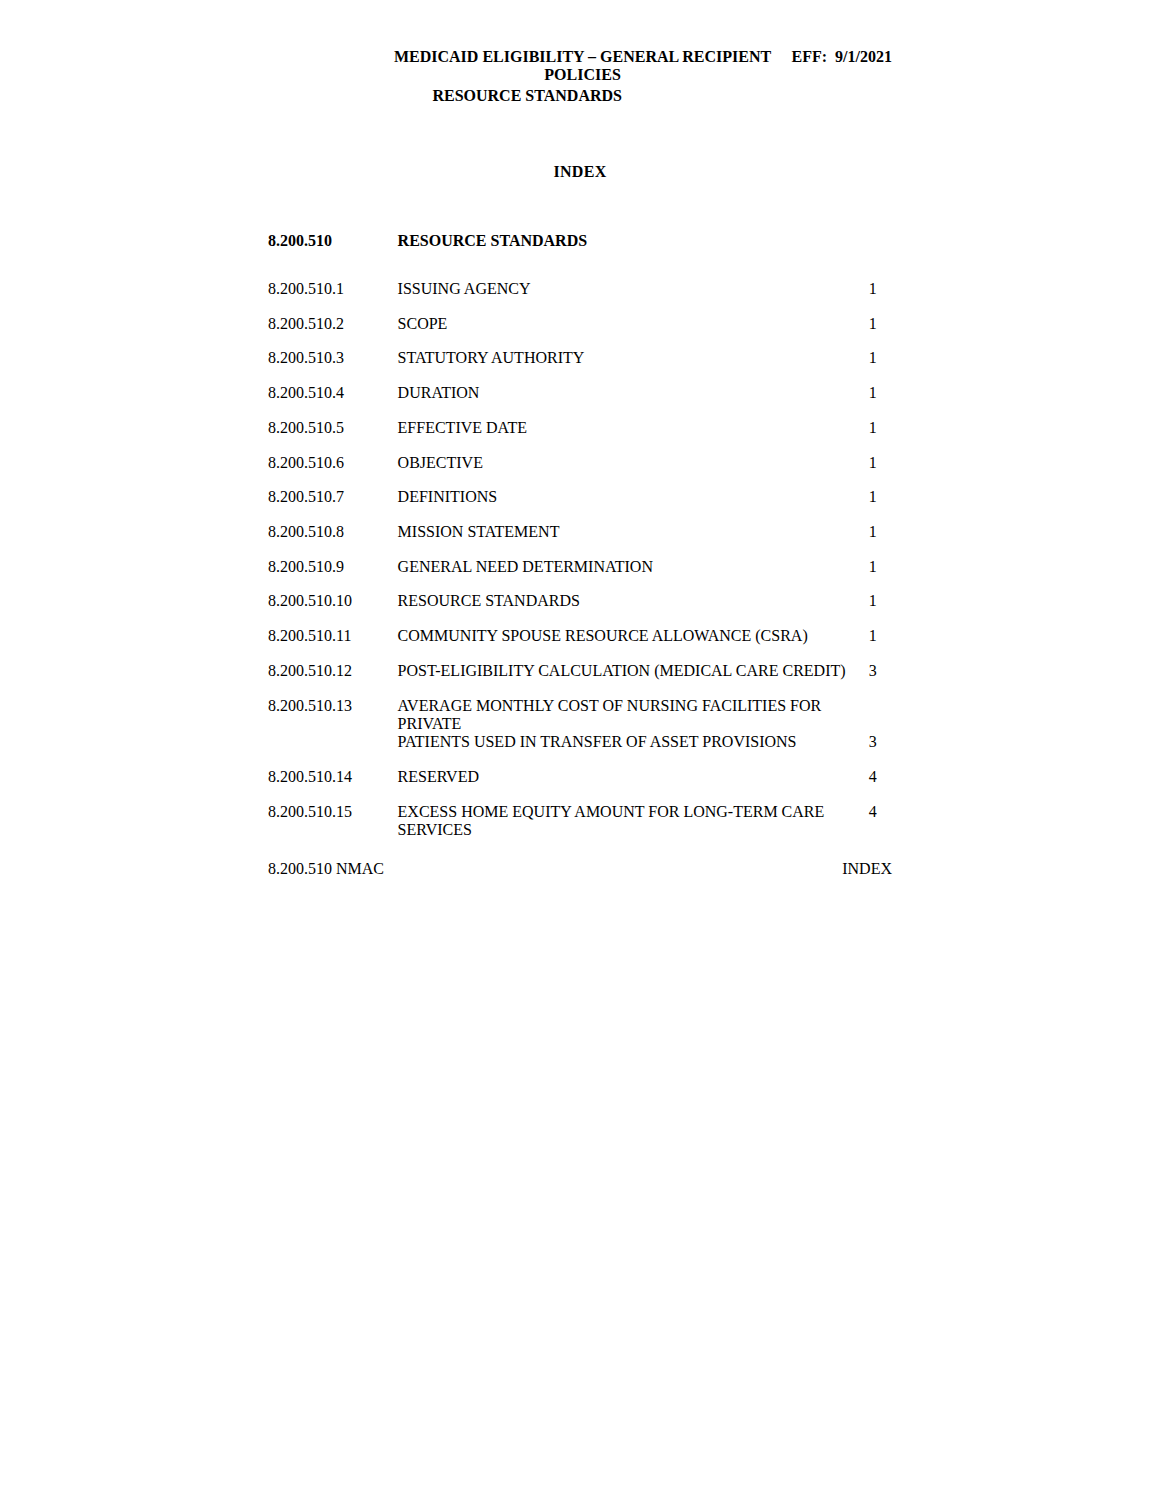Medicaid Eligibility – General Recipient Policies EFF: 9/1/2021
Resource Standards
INDEX
| 8.200.510 | RESOURCE STANDARDS | |
| 8.200.510.1 | ISSUING AGENCY | 1 |
| 8.200.510.2 | SCOPE | 1 |
| 8.200.510.3 | STATUTORY AUTHORITY | 1 |
| 8.200.510.4 | DURATION | 1 |
| 8.200.510.5 | EFFECTIVE DATE | 1 |
| 8.200.510.6 | OBJECTIVE | 1 |
| 8.200.510.7 | DEFINITIONS | 1 |
| 8.200.510.8 | MISSION STATEMENT | 1 |
| 8.200.510.9 | GENERAL NEED DETERMINATION | 1 |
| 8.200.510.10 | RESOURCE STANDARDS | 1 |
| 8.200.510.11 | COMMUNITY SPOUSE RESOURCE ALLOWANCE (CSRA) | 1 |
| 8.200.510.12 | POST-ELIGIBILITY CALCULATION (MEDICAL CARE CREDIT) | 3 |
| 8.200.510.13 | AVERAGE MONTHLY COST OF NURSING FACILITIES FOR PRIVATE PATIENTS USED IN TRANSFER OF ASSET PROVISIONS | 3 |
| 8.200.510.14 | RESERVED | 4 |
| 8.200.510.15 | EXCESS HOME EQUITY AMOUNT FOR LONG-TERM CARE SERVICES | 4 |
8.200.510 NMAC INDEX